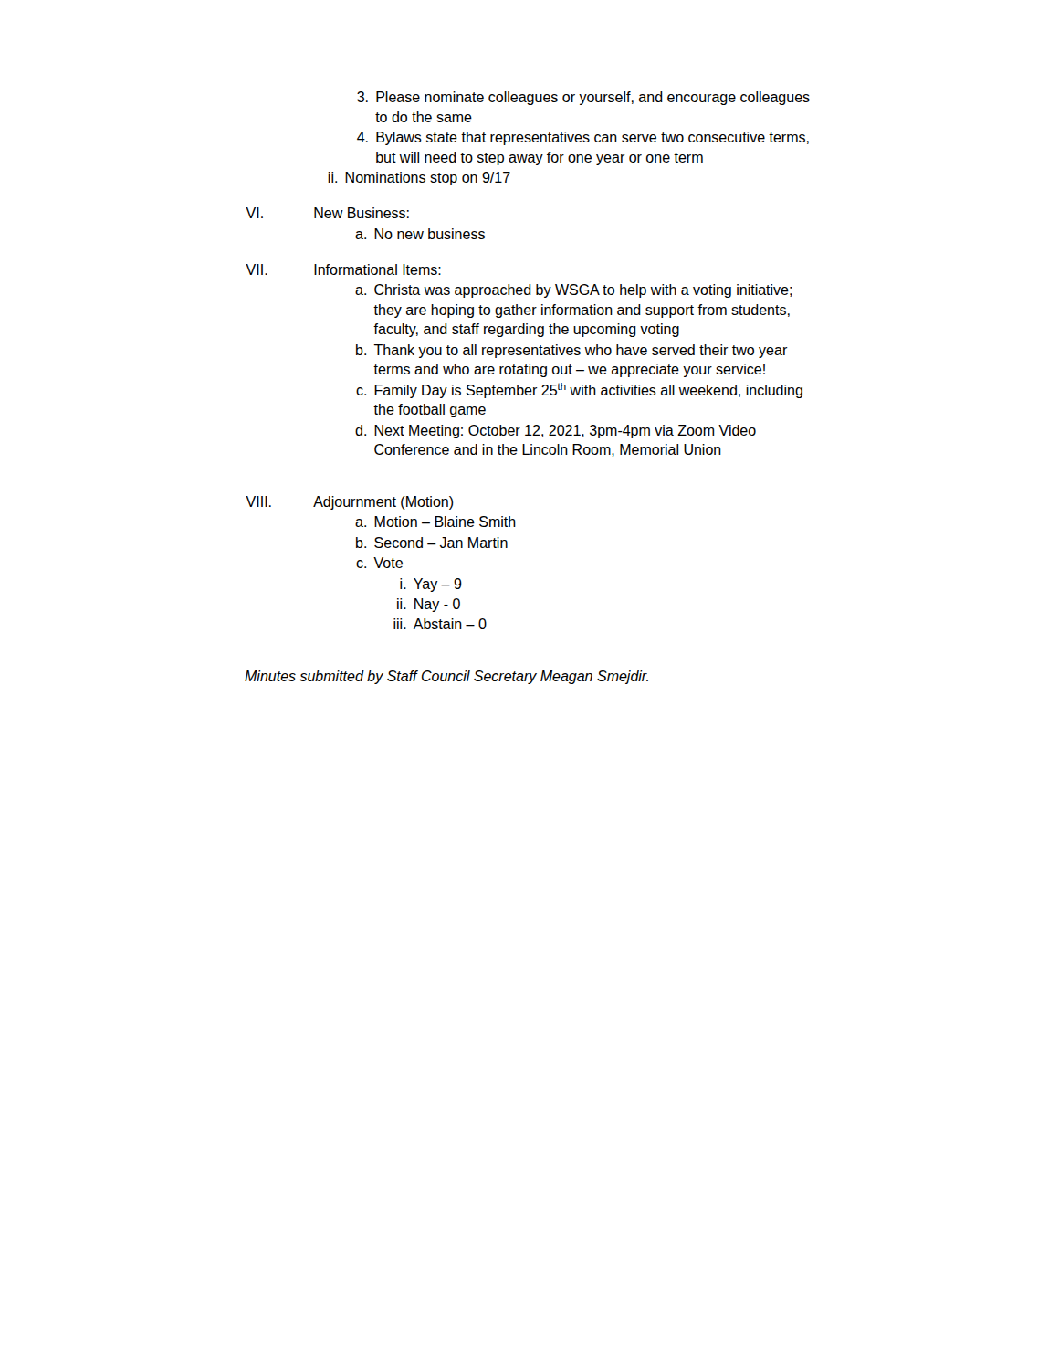3.
Please nominate colleagues or yourself, and encourage colleagues to do the same
4.
Bylaws state that representatives can serve two consecutive terms, but will need to step away for one year or one term
ii.
Nominations stop on 9/17
VI.
New Business:
a.
No new business
VII.
Informational Items:
a.
Christa was approached by WSGA to help with a voting initiative; they are hoping to gather information and support from students, faculty, and staff regarding the upcoming voting
b.
Thank you to all representatives who have served their two year terms and who are rotating out – we appreciate your service!
c.
Family Day is September 25th with activities all weekend, including the football game
d.
Next Meeting: October 12, 2021, 3pm-4pm via Zoom Video Conference and in the Lincoln Room, Memorial Union
VIII.
Adjournment (Motion)
a.
Motion – Blaine Smith
b.
Second – Jan Martin
c.
Vote
i.
Yay – 9
ii.
Nay - 0
iii.
Abstain – 0
Minutes submitted by Staff Council Secretary Meagan Smejdir.